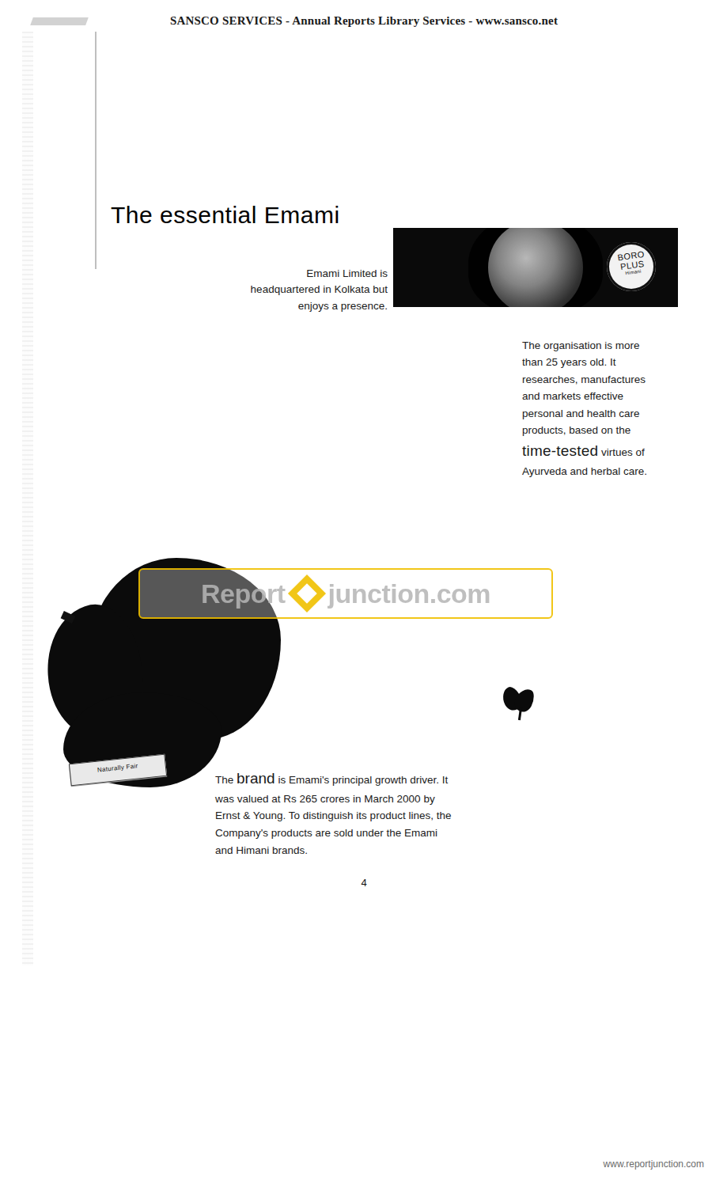SANSCO SERVICES - Annual Reports Library Services - www.sansco.net
The essential Emami
Emami Limited is headquartered in Kolkata but enjoys a presence.
BORO
PLUSHimani
The organisation is more than 25 years old. It researches, manufactures and markets effective personal and health care products, based on the time-tested virtues of Ayurveda and herbal care.
Naturally Fair
Report junction.com
The brand is Emami's principal growth driver. It was valued at Rs 265 crores in March 2000 by Ernst & Young. To distinguish its product lines, the Company's products are sold under the Emami and Himani brands.
4
www.reportjunction.com